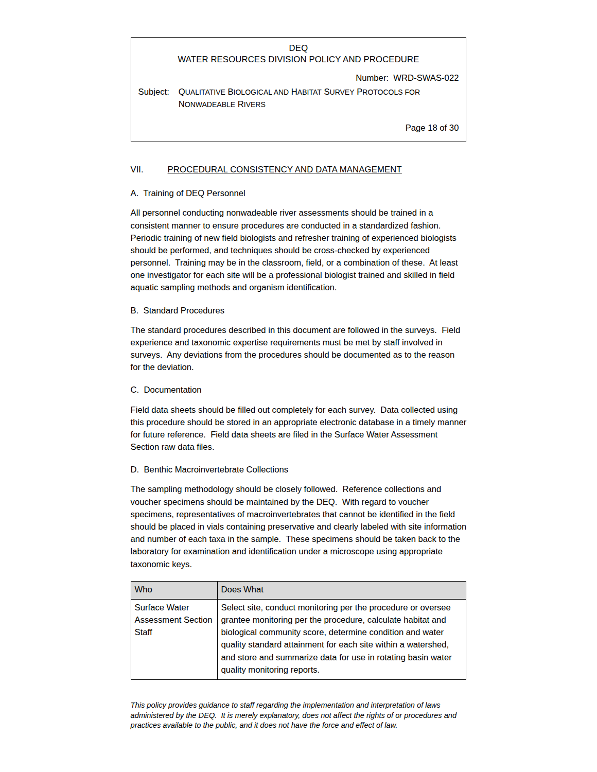DEQ
WATER RESOURCES DIVISION POLICY AND PROCEDURE
Number: WRD-SWAS-022
Subject:
QUALITATIVE BIOLOGICAL AND HABITAT SURVEY PROTOCOLS FOR NONWADEABLE RIVERS
Page 18 of 30
VII. PROCEDURAL CONSISTENCY AND DATA MANAGEMENT
A. Training of DEQ Personnel
All personnel conducting nonwadeable river assessments should be trained in a consistent manner to ensure procedures are conducted in a standardized fashion. Periodic training of new field biologists and refresher training of experienced biologists should be performed, and techniques should be cross-checked by experienced personnel. Training may be in the classroom, field, or a combination of these. At least one investigator for each site will be a professional biologist trained and skilled in field aquatic sampling methods and organism identification.
B. Standard Procedures
The standard procedures described in this document are followed in the surveys. Field experience and taxonomic expertise requirements must be met by staff involved in surveys. Any deviations from the procedures should be documented as to the reason for the deviation.
C. Documentation
Field data sheets should be filled out completely for each survey. Data collected using this procedure should be stored in an appropriate electronic database in a timely manner for future reference. Field data sheets are filed in the Surface Water Assessment Section raw data files.
D. Benthic Macroinvertebrate Collections
The sampling methodology should be closely followed. Reference collections and voucher specimens should be maintained by the DEQ. With regard to voucher specimens, representatives of macroinvertebrates that cannot be identified in the field should be placed in vials containing preservative and clearly labeled with site information and number of each taxa in the sample. These specimens should be taken back to the laboratory for examination and identification under a microscope using appropriate taxonomic keys.
| Who | Does What |
| --- | --- |
| Surface Water Assessment Section Staff | Select site, conduct monitoring per the procedure or oversee grantee monitoring per the procedure, calculate habitat and biological community score, determine condition and water quality standard attainment for each site within a watershed, and store and summarize data for use in rotating basin water quality monitoring reports. |
This policy provides guidance to staff regarding the implementation and interpretation of laws administered by the DEQ. It is merely explanatory, does not affect the rights of or procedures and practices available to the public, and it does not have the force and effect of law.